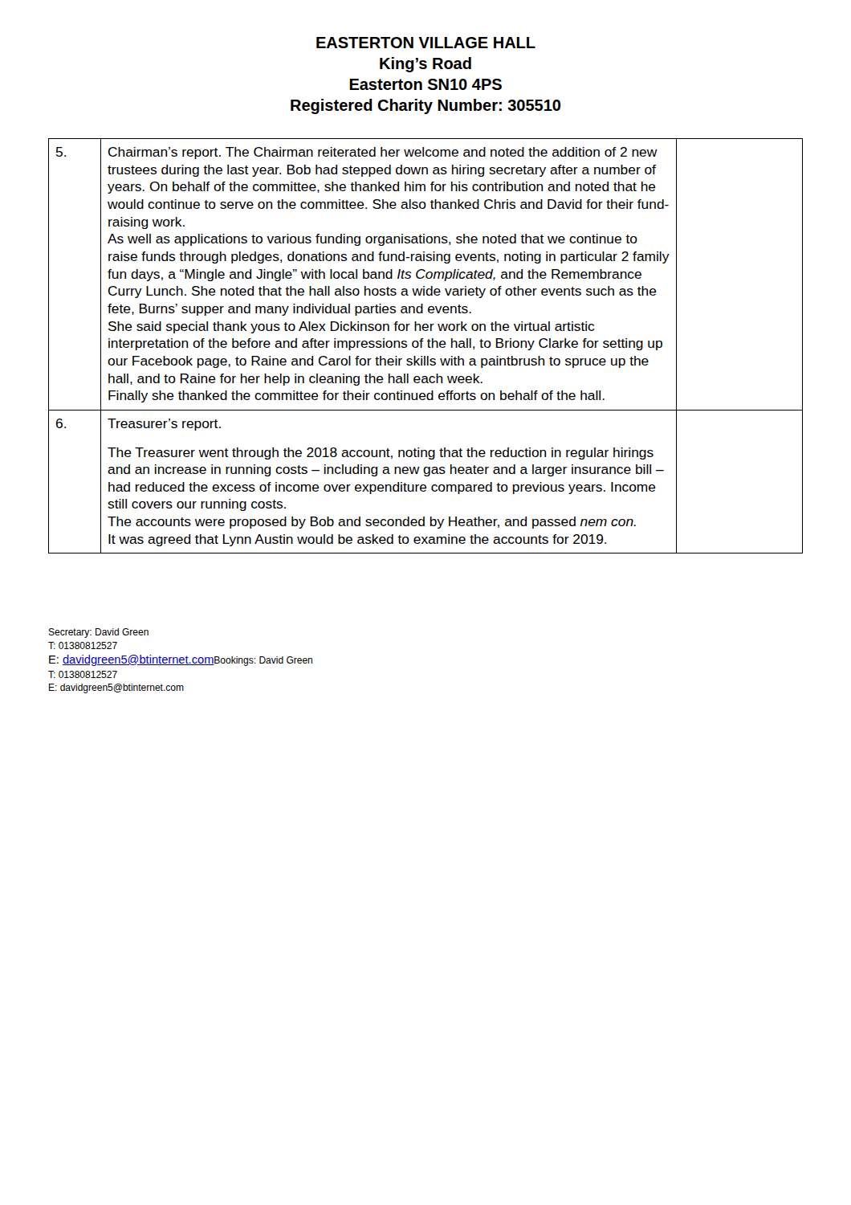EASTERTON VILLAGE HALL
King’s Road
Easterton SN10 4PS
Registered Charity Number: 305510
| 5. | Chairman’s report. The Chairman reiterated her welcome and noted the addition of 2 new trustees during the last year. Bob had stepped down as hiring secretary after a number of years. On behalf of the committee, she thanked him for his contribution and noted that he would continue to serve on the committee. She also thanked Chris and David for their fund-raising work. As well as applications to various funding organisations, she noted that we continue to raise funds through pledges, donations and fund-raising events, noting in particular 2 family fun days, a “Mingle and Jingle” with local band Its Complicated, and the Remembrance Curry Lunch. She noted that the hall also hosts a wide variety of other events such as the fete, Burns’ supper and many individual parties and events. She said special thank yous to Alex Dickinson for her work on the virtual artistic interpretation of the before and after impressions of the hall, to Briony Clarke for setting up our Facebook page, to Raine and Carol for their skills with a paintbrush to spruce up the hall, and to Raine for her help in cleaning the hall each week. Finally she thanked the committee for their continued efforts on behalf of the hall. | |
| 6. | Treasurer’s report. The Treasurer went through the 2018 account, noting that the reduction in regular hirings and an increase in running costs – including a new gas heater and a larger insurance bill – had reduced the excess of income over expenditure compared to previous years. Income still covers our running costs. The accounts were proposed by Bob and seconded by Heather, and passed nem con. It was agreed that Lynn Austin would be asked to examine the accounts for 2019. | |
Secretary: David Green
T: 01380812527
E: davidgreen5@btinternet.com Bookings: David Green
T: 01380812527
E: davidgreen5@btinternet.com